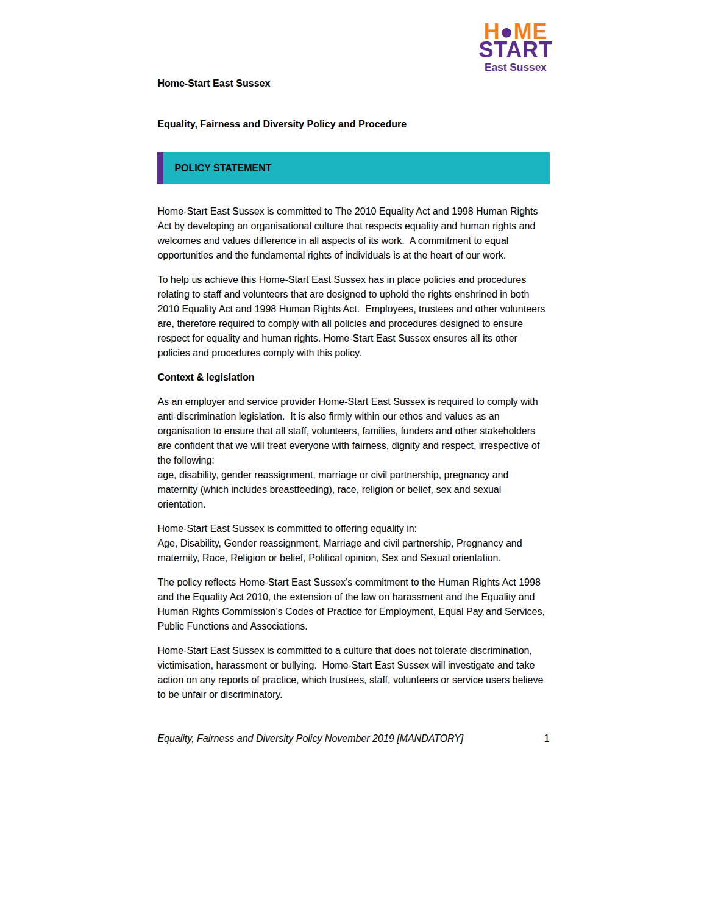H●ME
START
East Sussex
Home-Start East Sussex
Equality, Fairness and Diversity Policy and Procedure
POLICY STATEMENT
Home-Start East Sussex is committed to The 2010 Equality Act and 1998 Human Rights Act by developing an organisational culture that respects equality and human rights and welcomes and values difference in all aspects of its work. A commitment to equal opportunities and the fundamental rights of individuals is at the heart of our work.
To help us achieve this Home-Start East Sussex has in place policies and procedures relating to staff and volunteers that are designed to uphold the rights enshrined in both 2010 Equality Act and 1998 Human Rights Act. Employees, trustees and other volunteers are, therefore required to comply with all policies and procedures designed to ensure respect for equality and human rights. Home-Start East Sussex ensures all its other policies and procedures comply with this policy.
Context & legislation
As an employer and service provider Home-Start East Sussex is required to comply with anti-discrimination legislation. It is also firmly within our ethos and values as an organisation to ensure that all staff, volunteers, families, funders and other stakeholders are confident that we will treat everyone with fairness, dignity and respect, irrespective of the following:
age, disability, gender reassignment, marriage or civil partnership, pregnancy and maternity (which includes breastfeeding), race, religion or belief, sex and sexual orientation.
Home-Start East Sussex is committed to offering equality in:
Age, Disability, Gender reassignment, Marriage and civil partnership, Pregnancy and maternity, Race, Religion or belief, Political opinion, Sex and Sexual orientation.
The policy reflects Home-Start East Sussex’s commitment to the Human Rights Act 1998 and the Equality Act 2010, the extension of the law on harassment and the Equality and Human Rights Commission’s Codes of Practice for Employment, Equal Pay and Services, Public Functions and Associations.
Home-Start East Sussex is committed to a culture that does not tolerate discrimination, victimisation, harassment or bullying. Home-Start East Sussex will investigate and take action on any reports of practice, which trustees, staff, volunteers or service users believe to be unfair or discriminatory.
Equality, Fairness and Diversity Policy November 2019 [MANDATORY]
1